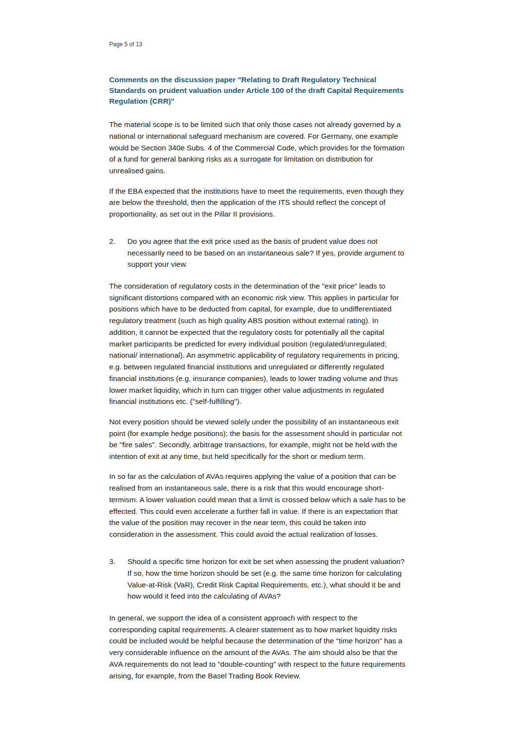Page 5 of 13
Comments on the discussion paper "Relating to Draft Regulatory Technical Standards on prudent valuation under Article 100 of the draft Capital Requirements Regulation (CRR)"
The material scope is to be limited such that only those cases not already governed by a national or international safeguard mechanism are covered. For Germany, one example would be Section 340e Subs. 4 of the Commercial Code, which provides for the formation of a fund for general banking risks as a surrogate for limitation on distribution for unrealised gains.
If the EBA expected that the institutions have to meet the requirements, even though they are below the threshold, then the application of the ITS should reflect the concept of proportionality, as set out in the Pillar II provisions.
2. Do you agree that the exit price used as the basis of prudent value does not necessarily need to be based on an instantaneous sale? If yes, provide argument to support your view.
The consideration of regulatory costs in the determination of the "exit price" leads to significant distortions compared with an economic risk view. This applies in particular for positions which have to be deducted from capital, for example, due to undifferentiated regulatory treatment (such as high quality ABS position without external rating). In addition, it cannot be expected that the regulatory costs for potentially all the capital market participants be predicted for every individual position (regulated/unregulated; national/ international). An asymmetric applicability of regulatory requirements in pricing, e.g. between regulated financial institutions and unregulated or differently regulated financial institutions (e.g. insurance companies), leads to lower trading volume and thus lower market liquidity, which in turn can trigger other value adjustments in regulated financial institutions etc. ("self-fulfilling").
Not every position should be viewed solely under the possibility of an instantaneous exit point (for example hedge positions); the basis for the assessment should in particular not be "fire sales". Secondly, arbitrage transactions, for example, might not be held with the intention of exit at any time, but held specifically for the short or medium term.
In so far as the calculation of AVAs requires applying the value of a position that can be realised from an instantaneous sale, there is a risk that this would encourage short-termism. A lower valuation could mean that a limit is crossed below which a sale has to be effected. This could even accelerate a further fall in value. If there is an expectation that the value of the position may recover in the near term, this could be taken into consideration in the assessment. This could avoid the actual realization of losses.
3. Should a specific time horizon for exit be set when assessing the prudent valuation? If so, how the time horizon should be set (e.g. the same time horizon for calculating Value-at-Risk (VaR), Credit Risk Capital Requirements, etc.), what should it be and how would it feed into the calculating of AVAs?
In general, we support the idea of a consistent approach with respect to the corresponding capital requirements. A clearer statement as to how market liquidity risks could be included would be helpful because the determination of the "time horizon" has a very considerable influence on the amount of the AVAs. The aim should also be that the AVA requirements do not lead to "double-counting" with respect to the future requirements arising, for example, from the Basel Trading Book Review.